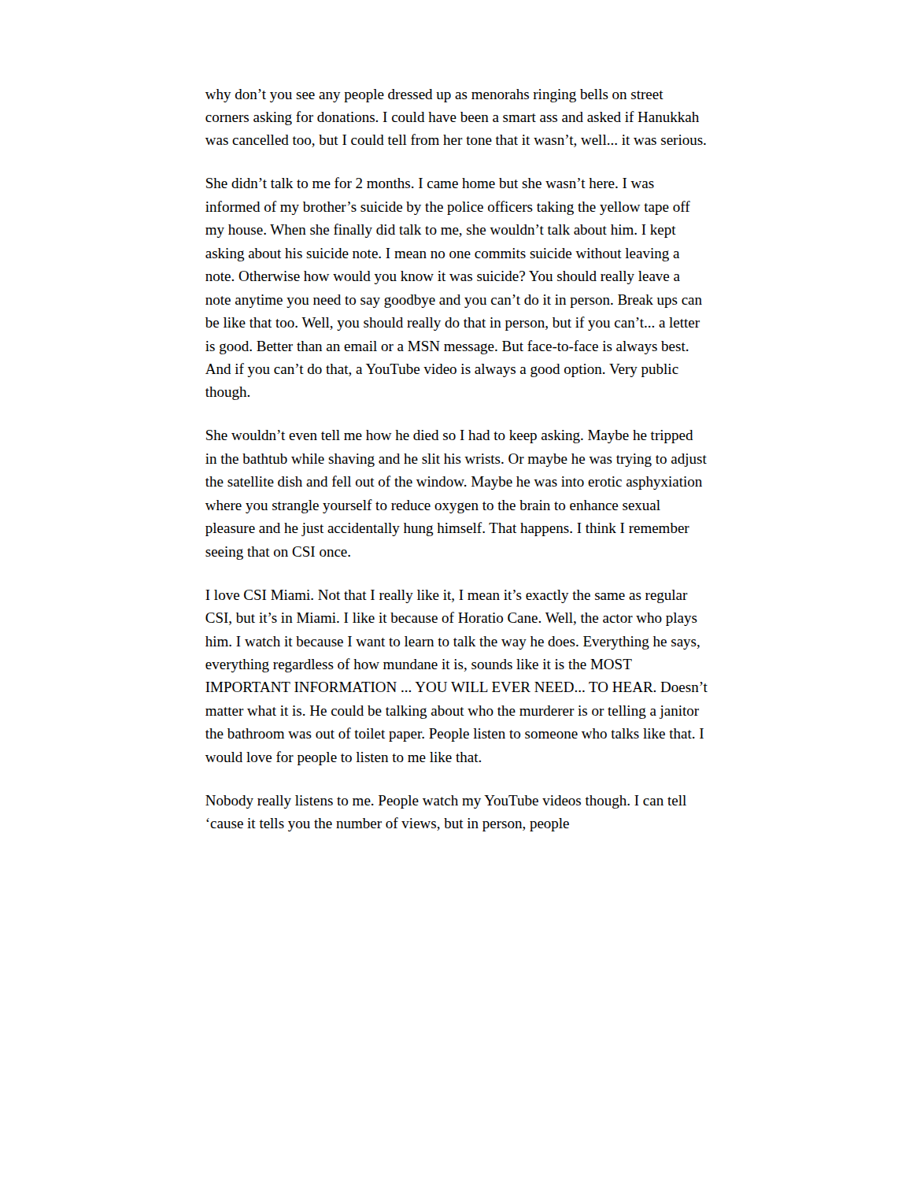why don’t you see any people dressed up as menorahs ringing bells on street corners asking for donations. I could have been a smart ass and asked if Hanukkah was cancelled too, but I could tell from her tone that it wasn’t, well... it was serious.
She didn’t talk to me for 2 months. I came home but she wasn’t here. I was informed of my brother’s suicide by the police officers taking the yellow tape off my house. When she finally did talk to me, she wouldn’t talk about him. I kept asking about his suicide note. I mean no one commits suicide without leaving a note. Otherwise how would you know it was suicide? You should really leave a note anytime you need to say goodbye and you can’t do it in person. Break ups can be like that too. Well, you should really do that in person, but if you can’t... a letter is good. Better than an email or a MSN message. But face-to-face is always best. And if you can’t do that, a YouTube video is always a good option. Very public though.
She wouldn’t even tell me how he died so I had to keep asking. Maybe he tripped in the bathtub while shaving and he slit his wrists. Or maybe he was trying to adjust the satellite dish and fell out of the window. Maybe he was into erotic asphyxiation where you strangle yourself to reduce oxygen to the brain to enhance sexual pleasure and he just accidentally hung himself. That happens. I think I remember seeing that on CSI once.
I love CSI Miami. Not that I really like it, I mean it’s exactly the same as regular CSI, but it’s in Miami. I like it because of Horatio Cane. Well, the actor who plays him. I watch it because I want to learn to talk the way he does. Everything he says, everything regardless of how mundane it is, sounds like it is the most important information ... you will ever need... to hear. Doesn’t matter what it is. He could be talking about who the murderer is or telling a janitor the bathroom was out of toilet paper. People listen to someone who talks like that. I would love for people to listen to me like that.
Nobody really listens to me. People watch my YouTube videos though. I can tell ‘cause it tells you the number of views, but in person, people